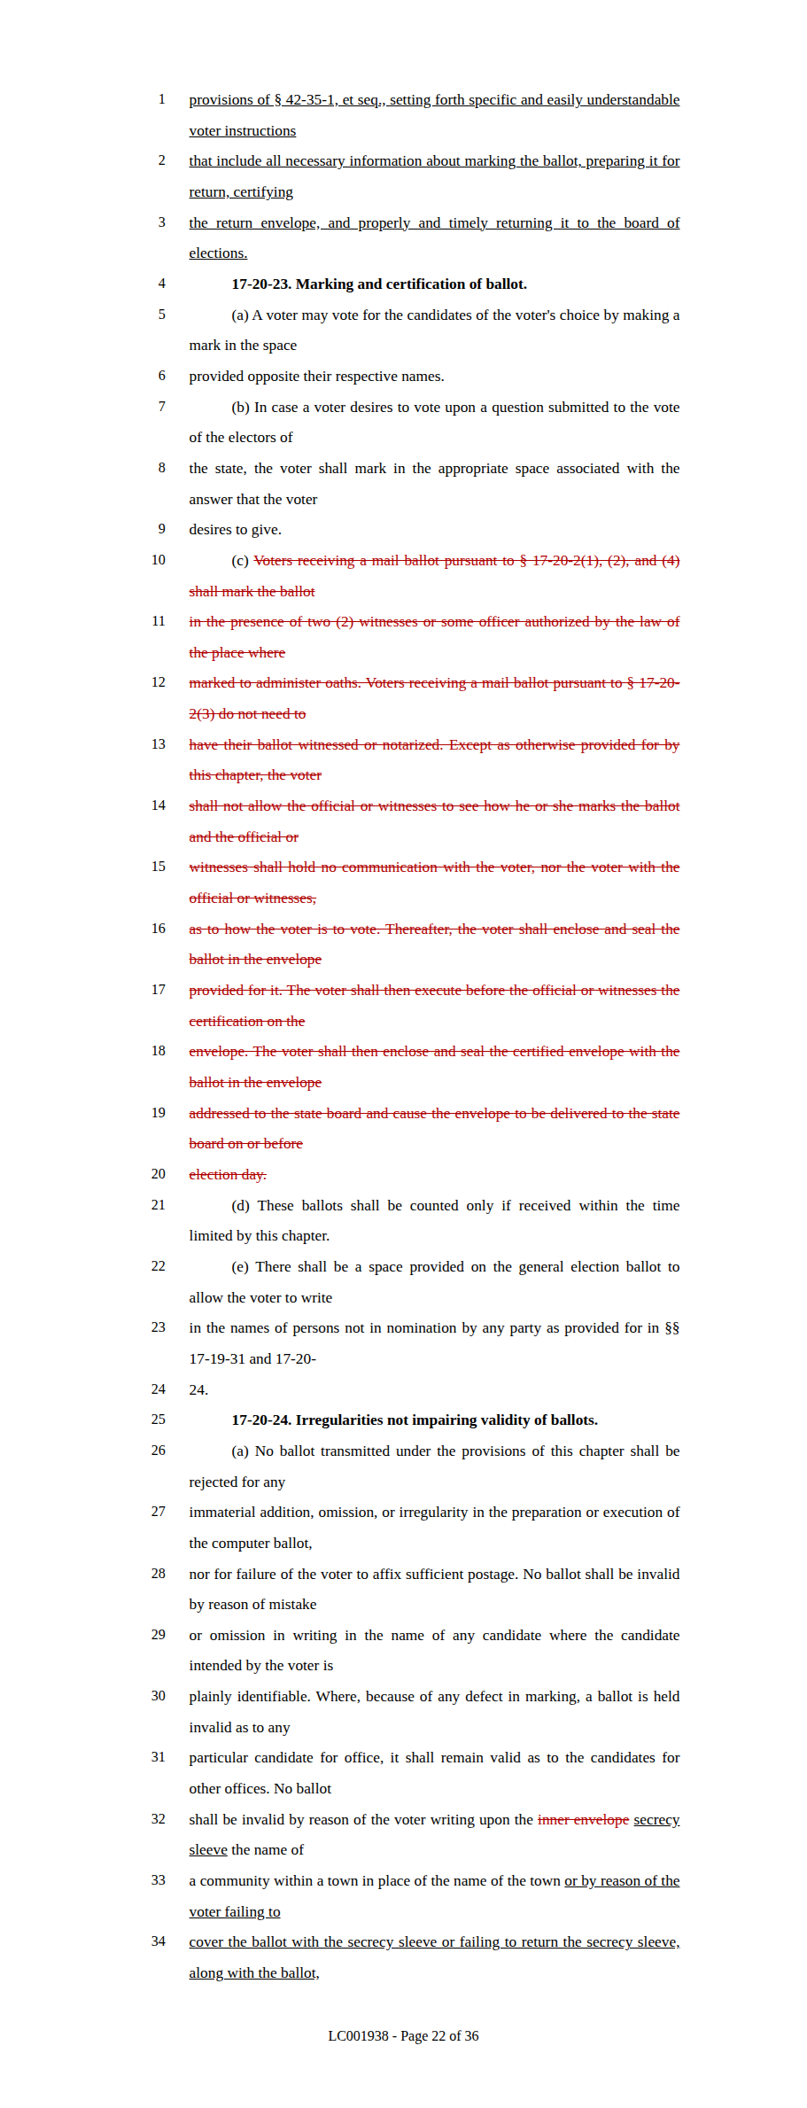1
provisions of § 42-35-1, et seq., setting forth specific and easily understandable voter instructions
2
that include all necessary information about marking the ballot, preparing it for return, certifying
3
the return envelope, and properly and timely returning it to the board of elections.
4
17-20-23. Marking and certification of ballot.
5
(a) A voter may vote for the candidates of the voter's choice by making a mark in the space
6
provided opposite their respective names.
7
(b) In case a voter desires to vote upon a question submitted to the vote of the electors of
8
the state, the voter shall mark in the appropriate space associated with the answer that the voter
9
desires to give.
10
(c) Voters receiving a mail ballot pursuant to § 17-20-2(1), (2), and (4) shall mark the ballot
11
in the presence of two (2) witnesses or some officer authorized by the law of the place where
12
marked to administer oaths. Voters receiving a mail ballot pursuant to § 17-20-2(3) do not need to
13
have their ballot witnessed or notarized. Except as otherwise provided for by this chapter, the voter
14
shall not allow the official or witnesses to see how he or she marks the ballot and the official or
15
witnesses shall hold no communication with the voter, nor the voter with the official or witnesses,
16
as to how the voter is to vote. Thereafter, the voter shall enclose and seal the ballot in the envelope
17
provided for it. The voter shall then execute before the official or witnesses the certification on the
18
envelope. The voter shall then enclose and seal the certified envelope with the ballot in the envelope
19
addressed to the state board and cause the envelope to be delivered to the state board on or before
20
election day.
21
(d) These ballots shall be counted only if received within the time limited by this chapter.
22
(e) There shall be a space provided on the general election ballot to allow the voter to write
23
in the names of persons not in nomination by any party as provided for in §§ 17-19-31 and 17-20-
24
24.
25
17-20-24. Irregularities not impairing validity of ballots.
26
(a) No ballot transmitted under the provisions of this chapter shall be rejected for any
27
immaterial addition, omission, or irregularity in the preparation or execution of the computer ballot,
28
nor for failure of the voter to affix sufficient postage. No ballot shall be invalid by reason of mistake
29
or omission in writing in the name of any candidate where the candidate intended by the voter is
30
plainly identifiable. Where, because of any defect in marking, a ballot is held invalid as to any
31
particular candidate for office, it shall remain valid as to the candidates for other offices. No ballot
32
shall be invalid by reason of the voter writing upon the inner envelope secrecy sleeve the name of
33
a community within a town in place of the name of the town or by reason of the voter failing to
34
cover the ballot with the secrecy sleeve or failing to return the secrecy sleeve, along with the ballot,
LC001938 - Page 22 of 36